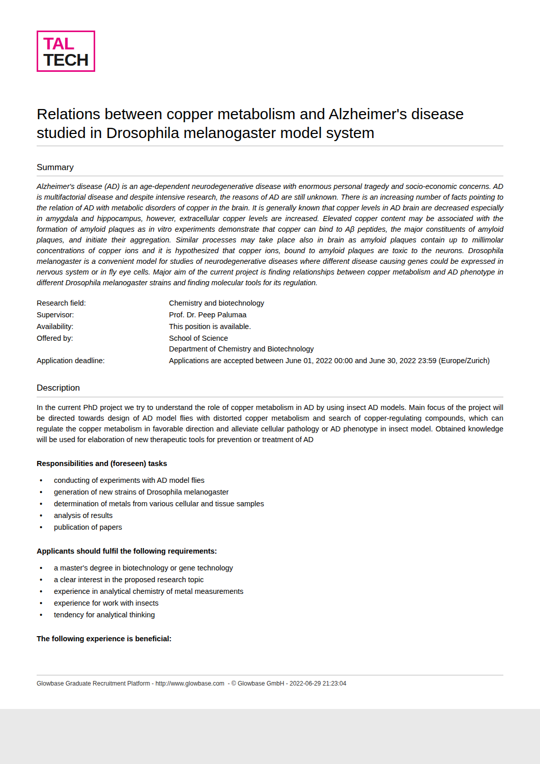TAL TECH
Relations between copper metabolism and Alzheimer's disease studied in Drosophila melanogaster model system
Summary
Alzheimer's disease (AD) is an age-dependent neurodegenerative disease with enormous personal tragedy and socio-economic concerns. AD is multifactorial disease and despite intensive research, the reasons of AD are still unknown. There is an increasing number of facts pointing to the relation of AD with metabolic disorders of copper in the brain. It is generally known that copper levels in AD brain are decreased especially in amygdala and hippocampus, however, extracellular copper levels are increased. Elevated copper content may be associated with the formation of amyloid plaques as in vitro experiments demonstrate that copper can bind to Aβ peptides, the major constituents of amyloid plaques, and initiate their aggregation. Similar processes may take place also in brain as amyloid plaques contain up to millimolar concentrations of copper ions and it is hypothesized that copper ions, bound to amyloid plaques are toxic to the neurons. Drosophila melanogaster is a convenient model for studies of neurodegenerative diseases where different disease causing genes could be expressed in nervous system or in fly eye cells. Major aim of the current project is finding relationships between copper metabolism and AD phenotype in different Drosophila melanogaster strains and finding molecular tools for its regulation.
| Research field: | Chemistry and biotechnology |
| Supervisor: | Prof. Dr. Peep Palumaa |
| Availability: | This position is available. |
| Offered by: | School of Science Department of Chemistry and Biotechnology |
| Application deadline: | Applications are accepted between June 01, 2022 00:00 and June 30, 2022 23:59 (Europe/Zurich) |
Description
In the current PhD project we try to understand the role of copper metabolism in AD by using insect AD models. Main focus of the project will be directed towards design of AD model flies with distorted copper metabolism and search of copper-regulating compounds, which can regulate the copper metabolism in favorable direction and alleviate cellular pathology or AD phenotype in insect model. Obtained knowledge will be used for elaboration of new therapeutic tools for prevention or treatment of AD
Responsibilities and (foreseen) tasks
conducting of experiments with AD model flies
generation of new strains of Drosophila melanogaster
determination of metals from various cellular and tissue samples
analysis of results
publication of papers
Applicants should fulfil the following requirements:
a master's degree in biotechnology or gene technology
a clear interest in the proposed research topic
experience in analytical chemistry of metal measurements
experience for work with insects
tendency for analytical thinking
The following experience is beneficial:
Glowbase Graduate Recruitment Platform - http://www.glowbase.com - © Glowbase GmbH - 2022-06-29 21:23:04